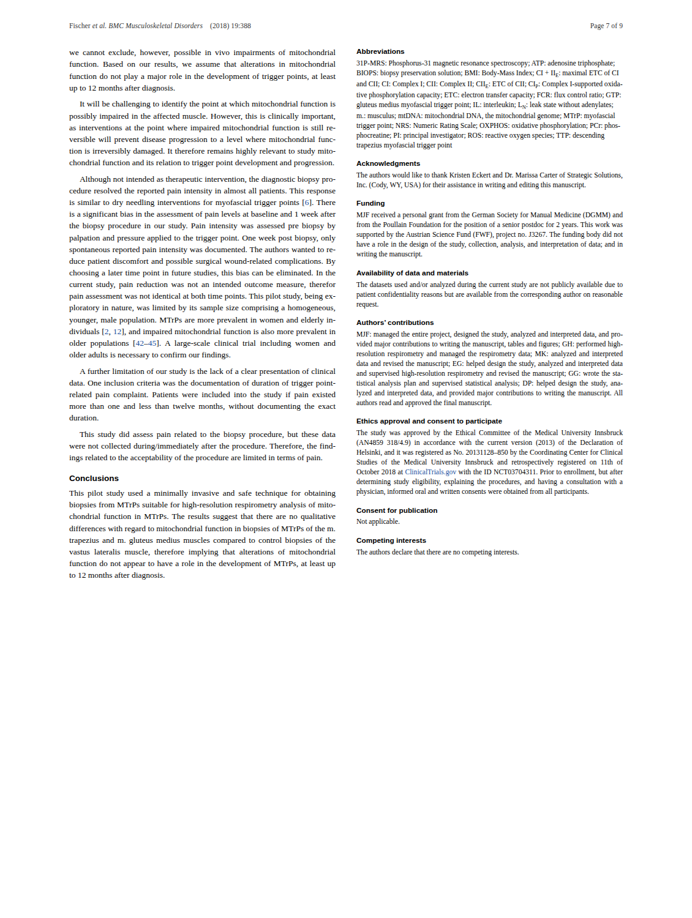Fischer et al. BMC Musculoskeletal Disorders (2018) 19:388
Page 7 of 9
we cannot exclude, however, possible in vivo impairments of mitochondrial function. Based on our results, we assume that alterations in mitochondrial function do not play a major role in the development of trigger points, at least up to 12 months after diagnosis.
It will be challenging to identify the point at which mitochondrial function is possibly impaired in the affected muscle. However, this is clinically important, as interventions at the point where impaired mitochondrial function is still reversible will prevent disease progression to a level where mitochondrial function is irreversibly damaged. It therefore remains highly relevant to study mitochondrial function and its relation to trigger point development and progression.
Although not intended as therapeutic intervention, the diagnostic biopsy procedure resolved the reported pain intensity in almost all patients. This response is similar to dry needling interventions for myofascial trigger points [6]. There is a significant bias in the assessment of pain levels at baseline and 1 week after the biopsy procedure in our study. Pain intensity was assessed pre biopsy by palpation and pressure applied to the trigger point. One week post biopsy, only spontaneous reported pain intensity was documented. The authors wanted to reduce patient discomfort and possible surgical wound-related complications. By choosing a later time point in future studies, this bias can be eliminated. In the current study, pain reduction was not an intended outcome measure, therefor pain assessment was not identical at both time points. This pilot study, being exploratory in nature, was limited by its sample size comprising a homogeneous, younger, male population. MTrPs are more prevalent in women and elderly individuals [2, 12], and impaired mitochondrial function is also more prevalent in older populations [42–45]. A large-scale clinical trial including women and older adults is necessary to confirm our findings.
A further limitation of our study is the lack of a clear presentation of clinical data. One inclusion criteria was the documentation of duration of trigger point-related pain complaint. Patients were included into the study if pain existed more than one and less than twelve months, without documenting the exact duration.
This study did assess pain related to the biopsy procedure, but these data were not collected during/immediately after the procedure. Therefore, the findings related to the acceptability of the procedure are limited in terms of pain.
Conclusions
This pilot study used a minimally invasive and safe technique for obtaining biopsies from MTrPs suitable for high-resolution respirometry analysis of mitochondrial function in MTrPs. The results suggest that there are no qualitative differences with regard to mitochondrial function in biopsies of MTrPs of the m. trapezius and m. gluteus medius muscles compared to control biopsies of the vastus lateralis muscle, therefore implying that alterations of mitochondrial function do not appear to have a role in the development of MTrPs, at least up to 12 months after diagnosis.
Abbreviations
31P-MRS: Phosphorus-31 magnetic resonance spectroscopy; ATP: adenosine triphosphate; BIOPS: biopsy preservation solution; BMI: Body-Mass Index; CI + IIE: maximal ETC of CI and CII; CI: Complex I; CII: Complex II; CIIE: ETC of CII; CIP: Complex I-supported oxidative phosphorylation capacity; ETC: electron transfer capacity; FCR: flux control ratio; GTP: gluteus medius myofascial trigger point; IL: interleukin; LN: leak state without adenylates; m.: musculus; mtDNA: mitochondrial DNA, the mitochondrial genome; MTrP: myofascial trigger point; NRS: Numeric Rating Scale; OXPHOS: oxidative phosphorylation; PCr: phosphocreatine; PI: principal investigator; ROS: reactive oxygen species; TTP: descending trapezius myofascial trigger point
Acknowledgments
The authors would like to thank Kristen Eckert and Dr. Marissa Carter of Strategic Solutions, Inc. (Cody, WY, USA) for their assistance in writing and editing this manuscript.
Funding
MJF received a personal grant from the German Society for Manual Medicine (DGMM) and from the Poullain Foundation for the position of a senior postdoc for 2 years. This work was supported by the Austrian Science Fund (FWF), project no. J3267. The funding body did not have a role in the design of the study, collection, analysis, and interpretation of data; and in writing the manuscript.
Availability of data and materials
The datasets used and/or analyzed during the current study are not publicly available due to patient confidentiality reasons but are available from the corresponding author on reasonable request.
Authors’ contributions
MJF: managed the entire project, designed the study, analyzed and interpreted data, and provided major contributions to writing the manuscript, tables and figures; GH: performed high-resolution respirometry and managed the respirometry data; MK: analyzed and interpreted data and revised the manuscript; EG: helped design the study, analyzed and interpreted data and supervised high-resolution respirometry and revised the manuscript; GG: wrote the statistical analysis plan and supervised statistical analysis; DP: helped design the study, analyzed and interpreted data, and provided major contributions to writing the manuscript. All authors read and approved the final manuscript.
Ethics approval and consent to participate
The study was approved by the Ethical Committee of the Medical University Innsbruck (AN4859 318/4.9) in accordance with the current version (2013) of the Declaration of Helsinki, and it was registered as No. 20131128–850 by the Coordinating Center for Clinical Studies of the Medical University Innsbruck and retrospectively registered on 11th of October 2018 at ClinicalTrials.gov with the ID NCT03704311. Prior to enrollment, but after determining study eligibility, explaining the procedures, and having a consultation with a physician, informed oral and written consents were obtained from all participants.
Consent for publication
Not applicable.
Competing interests
The authors declare that there are no competing interests.